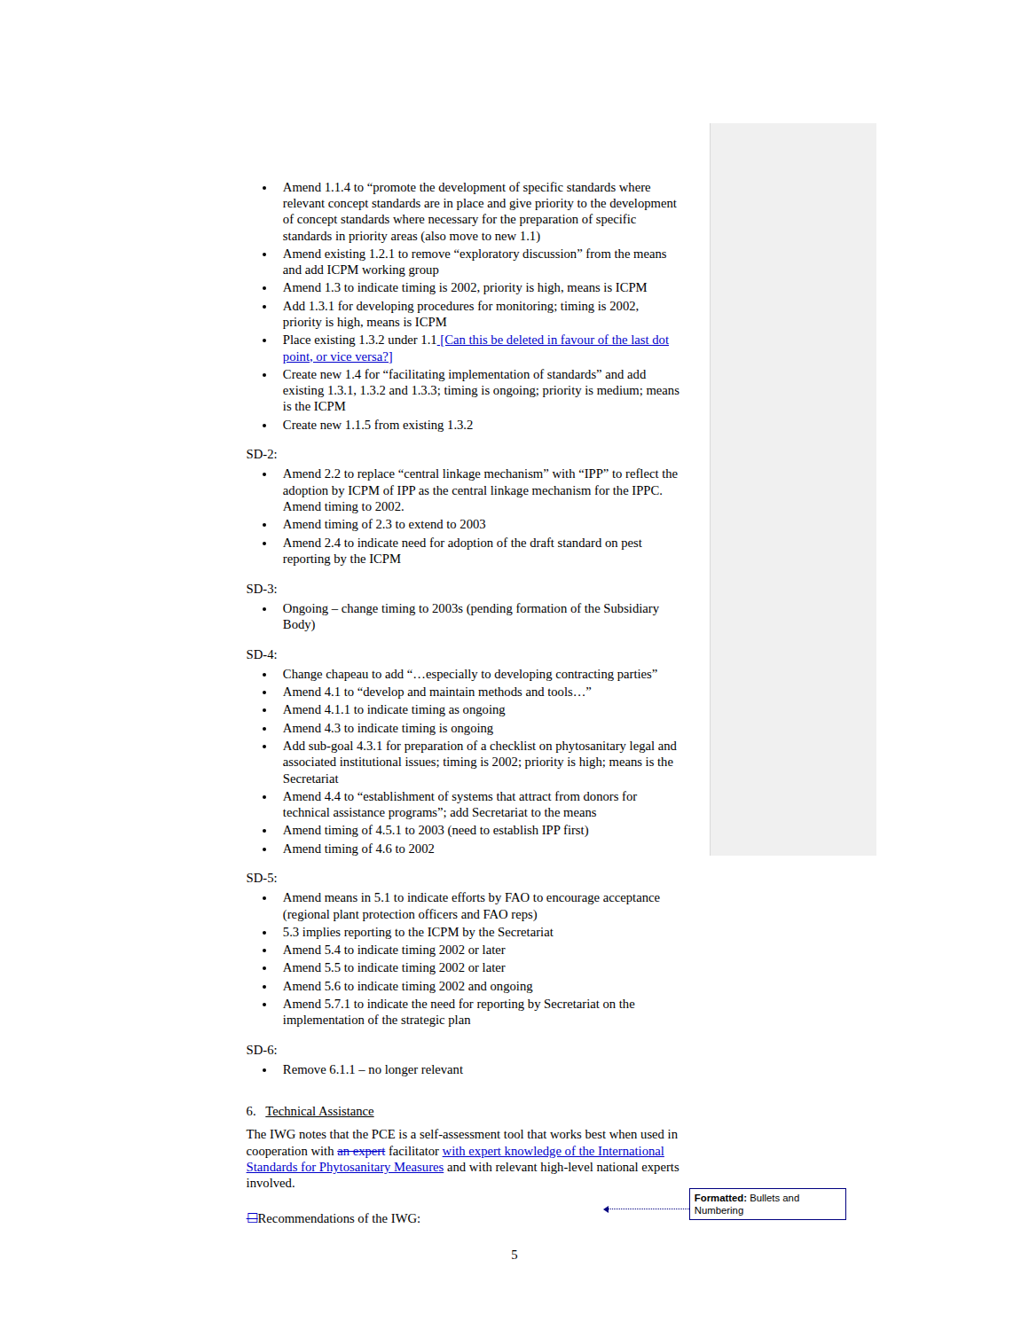Amend 1.1.4 to “promote the development of specific standards where relevant concept standards are in place and give priority to the development of concept standards where necessary for the preparation of specific standards in priority areas (also move to new 1.1)
Amend existing 1.2.1 to remove “exploratory discussion” from the means and add ICPM working group
Amend 1.3 to indicate timing is 2002, priority is high, means is ICPM
Add 1.3.1 for developing procedures for monitoring; timing is 2002, priority is high, means is ICPM
Place existing 1.3.2 under 1.1 [Can this be deleted in favour of the last dot point, or vice versa?]
Create new 1.4 for “facilitating implementation of standards” and add existing 1.3.1, 1.3.2 and 1.3.3; timing is ongoing; priority is medium; means is the ICPM
Create new 1.1.5 from existing 1.3.2
SD-2:
Amend 2.2 to replace “central linkage mechanism” with “IPP” to reflect the adoption by ICPM of IPP as the central linkage mechanism for the IPPC. Amend timing to 2002.
Amend timing of 2.3 to extend to 2003
Amend 2.4 to indicate need for adoption of the draft standard on pest reporting by the ICPM
SD-3:
Ongoing – change timing to 2003s (pending formation of the Subsidiary Body)
SD-4:
Change chapeau to add “…especially to developing contracting parties”
Amend 4.1 to “develop and maintain methods and tools…”
Amend 4.1.1 to indicate timing as ongoing
Amend 4.3 to indicate timing is ongoing
Add sub-goal 4.3.1 for preparation of a checklist on phytosanitary legal and associated institutional issues; timing is 2002; priority is high; means is the Secretariat
Amend 4.4 to “establishment of systems that attract from donors for technical assistance programs”; add Secretariat to the means
Amend timing of 4.5.1 to 2003 (need to establish IPP first)
Amend timing of 4.6 to 2002
SD-5:
Amend means in 5.1 to indicate efforts by FAO to encourage acceptance (regional plant protection officers and FAO reps)
5.3 implies reporting to the ICPM by the Secretariat
Amend 5.4 to indicate timing 2002 or later
Amend 5.5 to indicate timing 2002 or later
Amend 5.6 to indicate timing 2002 and ongoing
Amend 5.7.1 to indicate the need for reporting by Secretariat on the implementation of the strategic plan
SD-6:
Remove 6.1.1 – no longer relevant
6. Technical Assistance
The IWG notes that the PCE is a self-assessment tool that works best when used in cooperation with an expert facilitator with expert knowledge of the International Standards for Phytosanitary Measures and with relevant high-level national experts involved.
☐Recommendations of the IWG:
Formatted: Bullets and Numbering
5